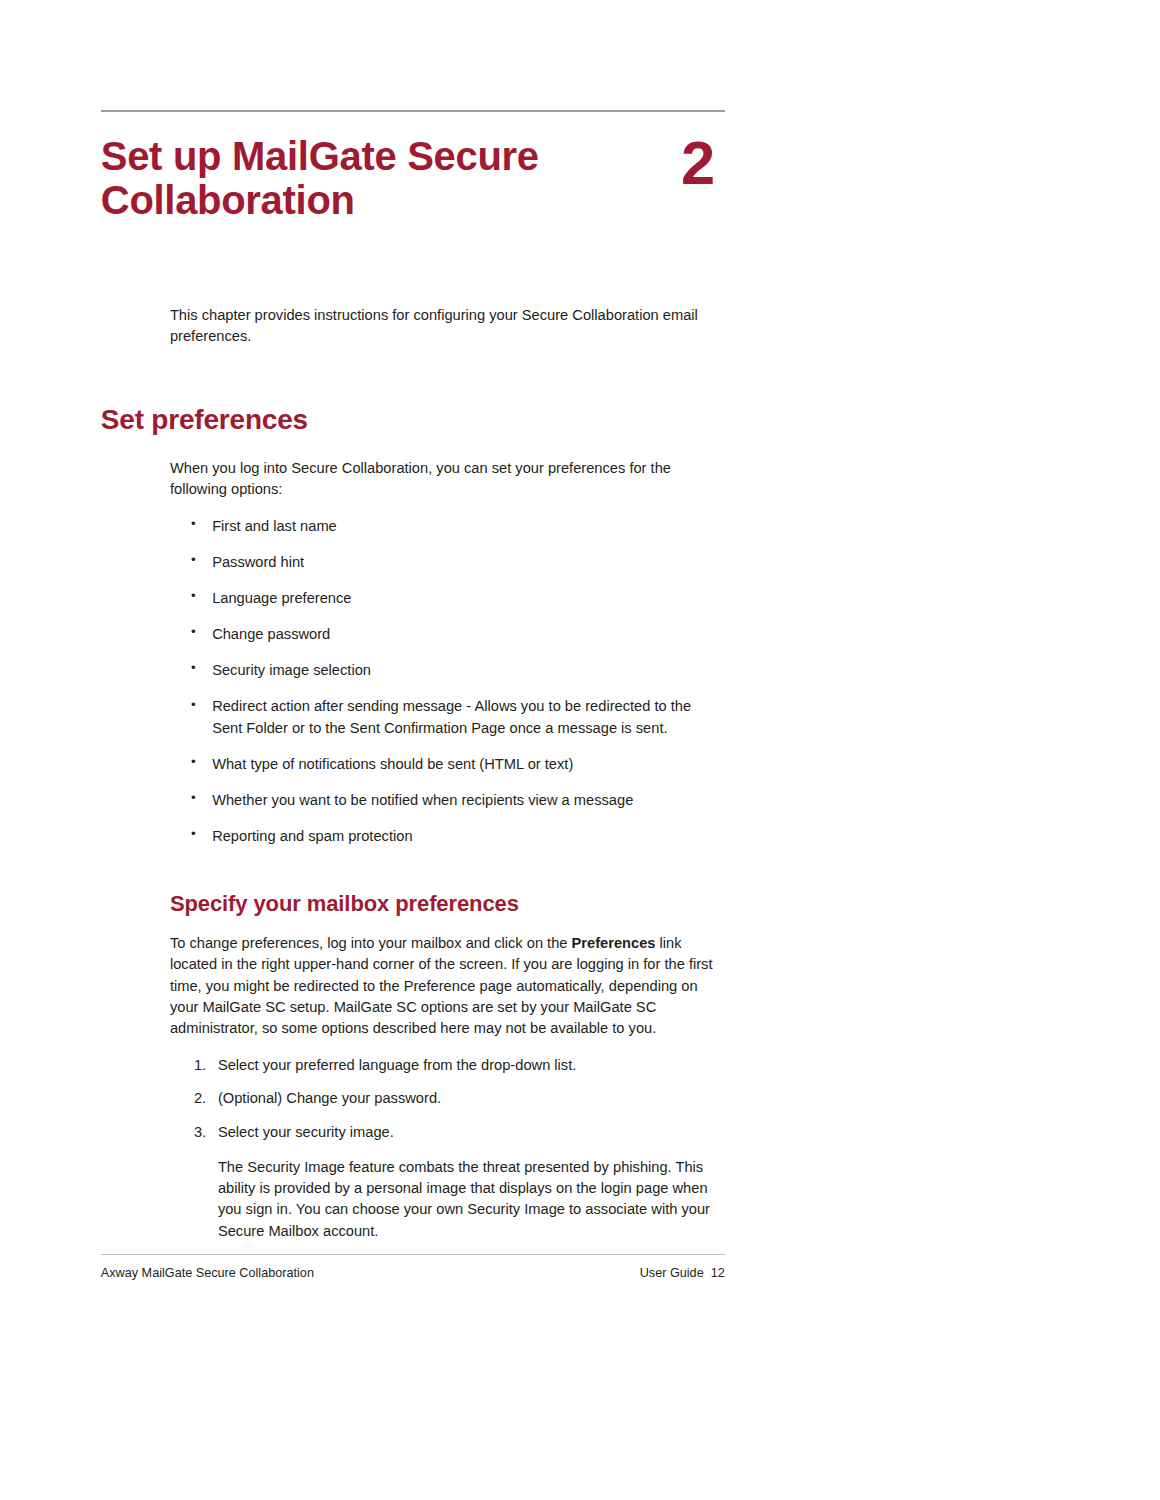Set up MailGate Secure Collaboration
2
This chapter provides instructions for configuring your Secure Collaboration email preferences.
Set preferences
When you log into Secure Collaboration, you can set your preferences for the following options:
First and last name
Password hint
Language preference
Change password
Security image selection
Redirect action after sending message - Allows you to be redirected to the Sent Folder or to the Sent Confirmation Page once a message is sent.
What type of notifications should be sent (HTML or text)
Whether you want to be notified when recipients view a message
Reporting and spam protection
Specify your mailbox preferences
To change preferences, log into your mailbox and click on the Preferences link located in the right upper-hand corner of the screen. If you are logging in for the first time, you might be redirected to the Preference page automatically, depending on your MailGate SC setup. MailGate SC options are set by your MailGate SC administrator, so some options described here may not be available to you.
Select your preferred language from the drop-down list.
(Optional) Change your password.
Select your security image.
The Security Image feature combats the threat presented by phishing. This ability is provided by a personal image that displays on the login page when you sign in. You can choose your own Security Image to associate with your Secure Mailbox account.
Axway MailGate Secure Collaboration
User Guide 12